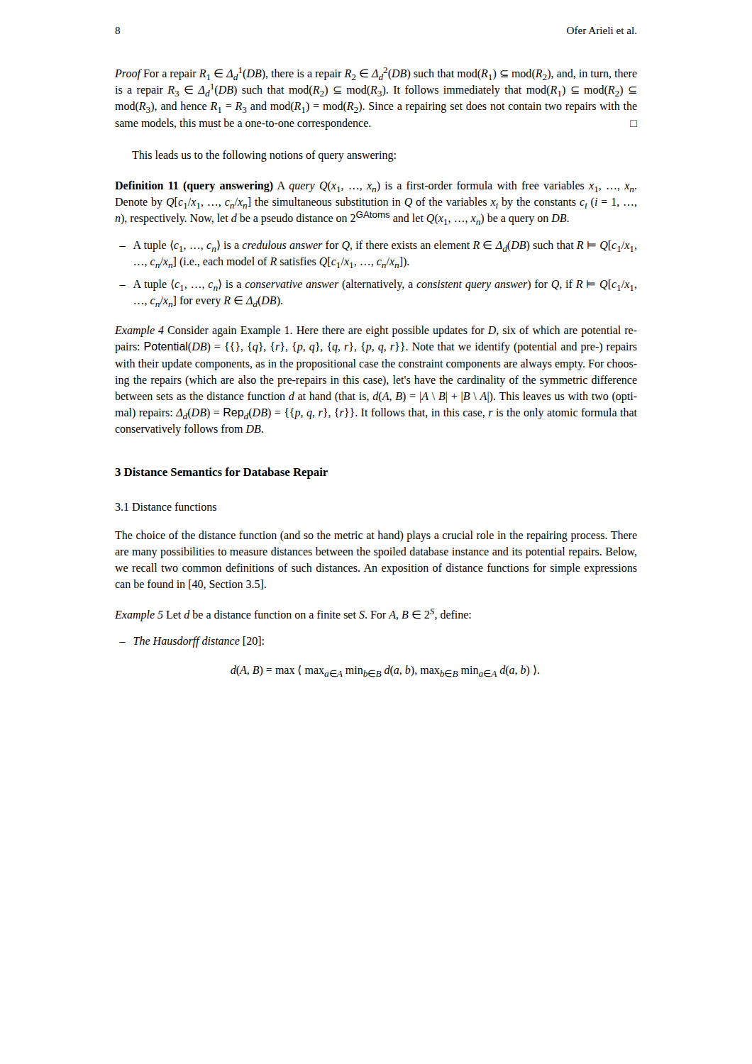8 Ofer Arieli et al.
Proof For a repair R1 ∈ Δd1(DB), there is a repair R2 ∈ Δd2(DB) such that mod(R1) ⊆ mod(R2), and, in turn, there is a repair R3 ∈ Δd1(DB) such that mod(R2) ⊆ mod(R3). It follows immediately that mod(R1) ⊆ mod(R2) ⊆ mod(R3), and hence R1 = R3 and mod(R1) = mod(R2). Since a repairing set does not contain two repairs with the same models, this must be a one-to-one correspondence. □
This leads us to the following notions of query answering:
Definition 11 (query answering) A query Q(x1, …, xn) is a first-order formula with free variables x1, …, xn. Denote by Q[c1/x1, …, cn/xn] the simultaneous substitution in Q of the variables xi by the constants ci (i = 1, …, n), respectively. Now, let d be a pseudo distance on 2GAtoms and let Q(x1, …, xn) be a query on DB.
A tuple ⟨c1, …, cn⟩ is a credulous answer for Q, if there exists an element R ∈ Δd(DB) such that R ⊨ Q[c1/x1, …, cn/xn] (i.e., each model of R satisfies Q[c1/x1, …, cn/xn]).
A tuple ⟨c1, …, cn⟩ is a conservative answer (alternatively, a consistent query answer) for Q, if R ⊨ Q[c1/x1, …, cn/xn] for every R ∈ Δd(DB).
Example 4 Consider again Example 1. Here there are eight possible updates for D, six of which are potential repairs: Potential(DB) = {{}, {q}, {r}, {p, q}, {q, r}, {p, q, r}}. Note that we identify (potential and pre-) repairs with their update components, as in the propositional case the constraint components are always empty. For choosing the repairs (which are also the pre-repairs in this case), let's have the cardinality of the symmetric difference between sets as the distance function d at hand (that is, d(A, B) = |A \ B| + |B \ A|). This leaves us with two (optimal) repairs: Δd(DB) = Repd(DB) = {{p, q, r}, {r}}. It follows that, in this case, r is the only atomic formula that conservatively follows from DB.
3 Distance Semantics for Database Repair
3.1 Distance functions
The choice of the distance function (and so the metric at hand) plays a crucial role in the repairing process. There are many possibilities to measure distances between the spoiled database instance and its potential repairs. Below, we recall two common definitions of such distances. An exposition of distance functions for simple expressions can be found in [40, Section 3.5].
Example 5 Let d be a distance function on a finite set S. For A, B ∈ 2S, define:
The Hausdorff distance [20]:
d(A, B) = max ⟨ maxa∈A minb∈B d(a, b), maxb∈B mina∈A d(a, b) ⟩.